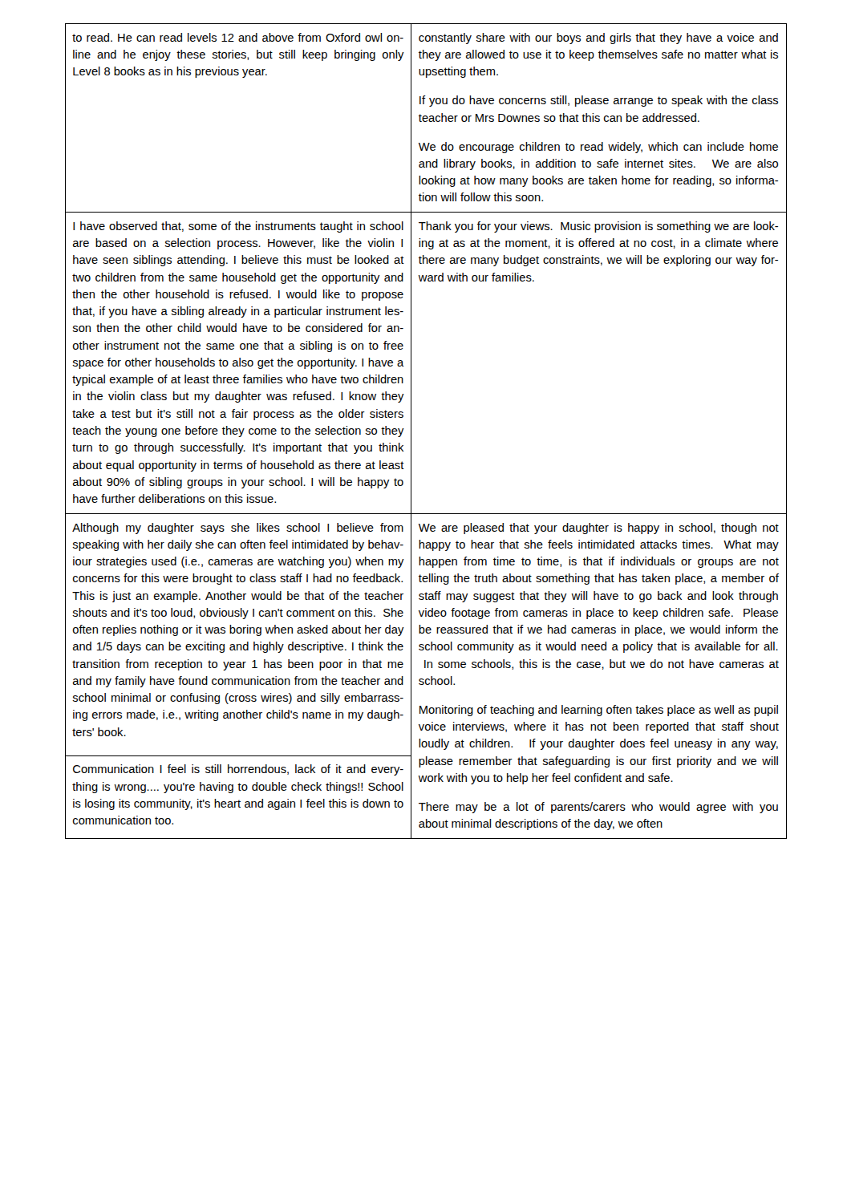| to read. He can read levels 12 and above from Oxford owl online and he enjoy these stories, but still keep bringing only Level 8 books as in his previous year. | constantly share with our boys and girls that they have a voice and they are allowed to use it to keep themselves safe no matter what is upsetting them. If you do have concerns still, please arrange to speak with the class teacher or Mrs Downes so that this can be addressed. We do encourage children to read widely, which can include home and library books, in addition to safe internet sites. We are also looking at how many books are taken home for reading, so information will follow this soon. |
| I have observed that, some of the instruments taught in school are based on a selection process. However, like the violin I have seen siblings attending. I believe this must be looked at two children from the same household get the opportunity and then the other household is refused. I would like to propose that, if you have a sibling already in a particular instrument lesson then the other child would have to be considered for another instrument not the same one that a sibling is on to free space for other households to also get the opportunity. I have a typical example of at least three families who have two children in the violin class but my daughter was refused. I know they take a test but it's still not a fair process as the older sisters teach the young one before they come to the selection so they turn to go through successfully. It's important that you think about equal opportunity in terms of household as there at least about 90% of sibling groups in your school. I will be happy to have further deliberations on this issue. | Thank you for your views. Music provision is something we are looking at as at the moment, it is offered at no cost, in a climate where there are many budget constraints, we will be exploring our way forward with our families. |
| Although my daughter says she likes school I believe from speaking with her daily she can often feel intimidated by behaviour strategies used (i.e., cameras are watching you) when my concerns for this were brought to class staff I had no feedback. This is just an example. Another would be that of the teacher shouts and it's too loud, obviously I can't comment on this. She often replies nothing or it was boring when asked about her day and 1/5 days can be exciting and highly descriptive. I think the transition from reception to year 1 has been poor in that me and my family have found communication from the teacher and school minimal or confusing (cross wires) and silly embarrassing errors made, i.e., writing another child's name in my daughters' book. | We are pleased that your daughter is happy in school, though not happy to hear that she feels intimidated attacks times. What may happen from time to time, is that if individuals or groups are not telling the truth about something that has taken place, a member of staff may suggest that they will have to go back and look through video footage from cameras in place to keep children safe. Please be reassured that if we had cameras in place, we would inform the school community as it would need a policy that is available for all. In some schools, this is the case, but we do not have cameras at school. Monitoring of teaching and learning often takes place as well as pupil voice interviews, where it has not been reported that staff shout loudly at children. If your daughter does feel uneasy in any way, please remember that safeguarding is our first priority and we will work with you to help her feel confident and safe. There may be a lot of parents/carers who would agree with you about minimal descriptions of the day, we often |
| Communication I feel is still horrendous, lack of it and everything is wrong.... you're having to double check things!! School is losing its community, it's heart and again I feel this is down to communication too. |